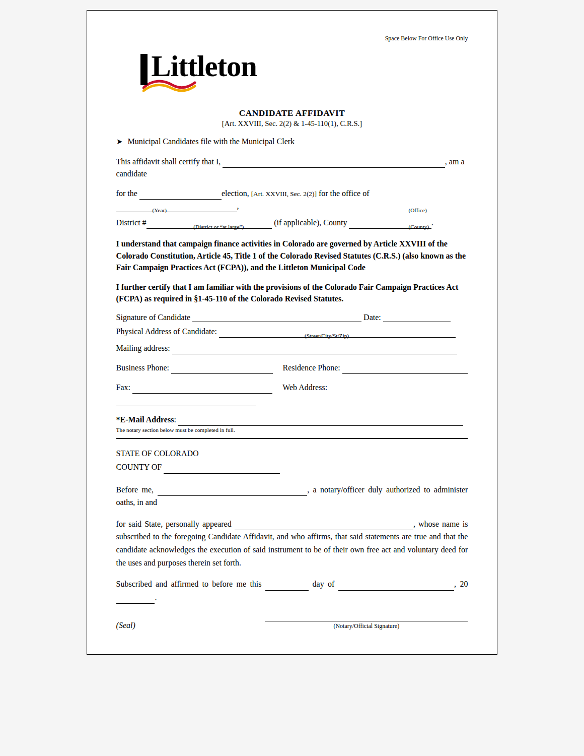Space Below For Office Use Only
Littleton
CANDIDATE AFFIDAVIT
[Art. XXVIII, Sec. 2(2) & 1-45-110(1), C.R.S.]
➤Municipal Candidates file with the Municipal Clerk
This affidavit shall certify that I, , am a candidate
for the election, [Art. XXVIII, Sec. 2(2)] for the office of ,
(Year) (Office)
District # (if applicable), County .
(District or “at large”) (County)
I understand that campaign finance activities in Colorado are governed by Article XXVIII of the Colorado Constitution, Article 45, Title 1 of the Colorado Revised Statutes (C.R.S.) (also known as the Fair Campaign Practices Act (FCPA)), and the Littleton Municipal Code
I further certify that I am familiar with the provisions of the Colorado Fair Campaign Practices Act (FCPA) as required in §1-45-110 of the Colorado Revised Statutes.
Signature of Candidate Date:
Physical Address of Candidate:
(Street/City/St/Zip)
Mailing address:
Business Phone: Residence Phone:
Fax: Web Address:
*E-Mail Address:
The notary section below must be completed in full.
STATE OF COLORADO
COUNTY OF
Before me, , a notary/officer duly authorized to administer oaths, in and
for said State, personally appeared , whose name is subscribed to the foregoing Candidate Affidavit, and who affirms, that said statements are true and that the candidate acknowledges the execution of said instrument to be of their own free act and voluntary deed for the uses and purposes therein set forth.
Subscribed and affirmed to before me this day of , 20 .
(Seal)
(Notary/Official Signature)